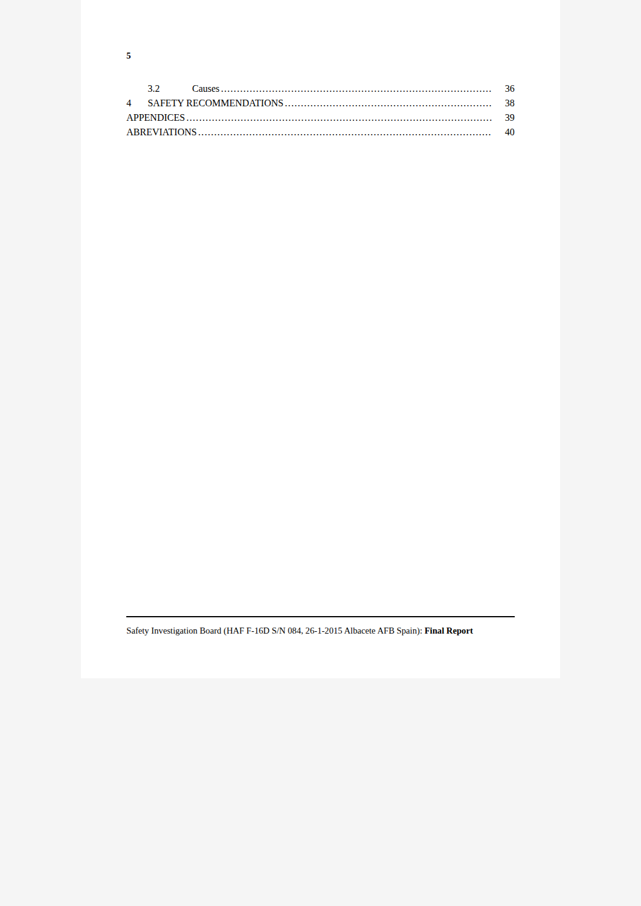5
3.2 Causes ................................................................................................................ 36
4 SAFETY RECOMMENDATIONS ................................................................................................................ 38
APPENDICES ................................................................................................................ 39
ABREVIATIONS ................................................................................................................ 40
Safety Investigation Board (HAF F-16D S/N 084, 26-1-2015 Albacete AFB Spain): Final Report